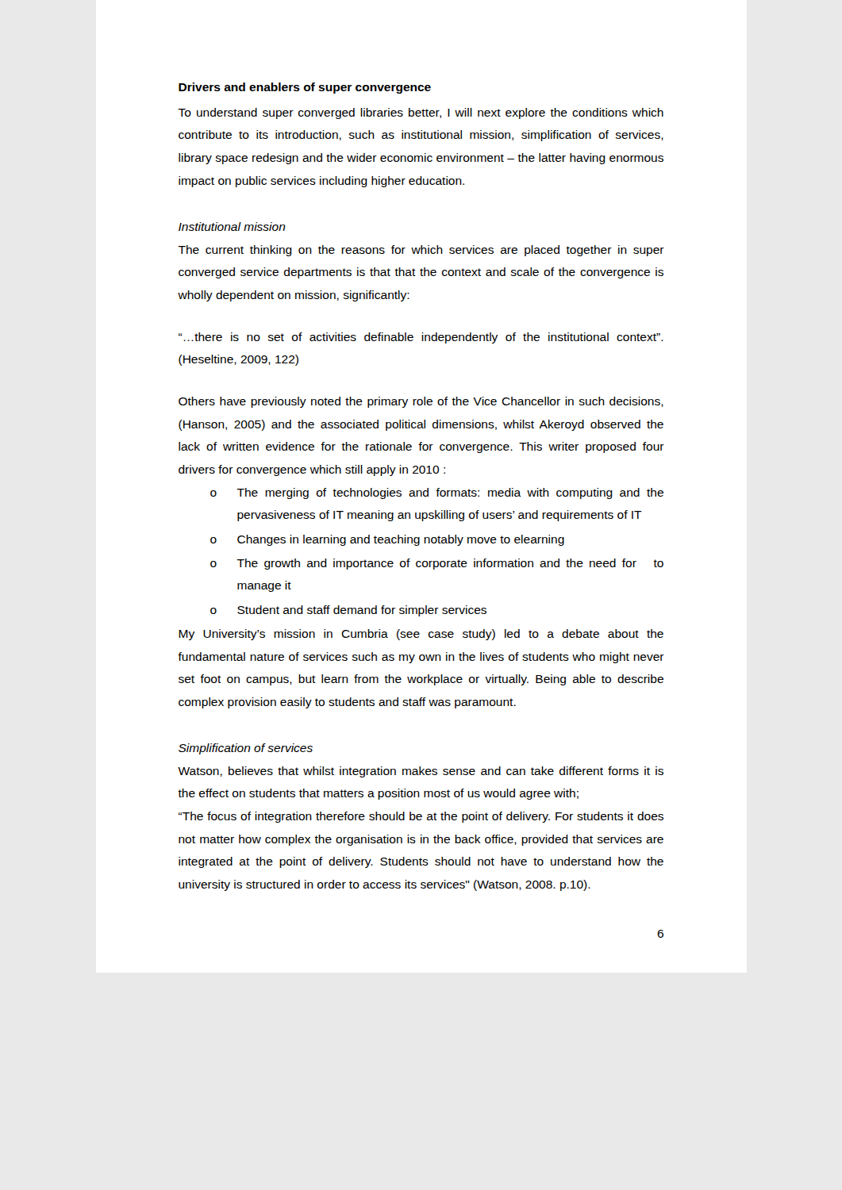Drivers and enablers of super convergence
To understand super converged libraries better, I will next explore the conditions which contribute to its introduction, such as institutional mission, simplification of services, library space redesign and the wider economic environment – the latter having enormous impact on public services including higher education.
Institutional mission
The current thinking on the reasons for which services are placed together in super converged service departments is that that the context and scale of the convergence is wholly dependent on mission, significantly:
“…there is no set of activities definable independently of the institutional context”. (Heseltine, 2009, 122)
Others have previously noted the primary role of the Vice Chancellor in such decisions, (Hanson, 2005) and the associated political dimensions, whilst Akeroyd observed the lack of written evidence for the rationale for convergence. This writer proposed four drivers for convergence which still apply in 2010 :
The merging of technologies and formats: media with computing and the pervasiveness of IT meaning an upskilling of users’ and requirements of IT
Changes in learning and teaching notably move to elearning
The growth and importance of corporate information and the need for to manage it
Student and staff demand for simpler services
My University’s mission in Cumbria (see case study) led to a debate about the fundamental nature of services such as my own in the lives of students who might never set foot on campus, but learn from the workplace or virtually. Being able to describe complex provision easily to students and staff was paramount.
Simplification of services
Watson, believes that whilst integration makes sense and can take different forms it is the effect on students that matters a position most of us would agree with;
“The focus of integration therefore should be at the point of delivery. For students it does not matter how complex the organisation is in the back office, provided that services are integrated at the point of delivery. Students should not have to understand how the university is structured in order to access its services" (Watson, 2008. p.10).
6